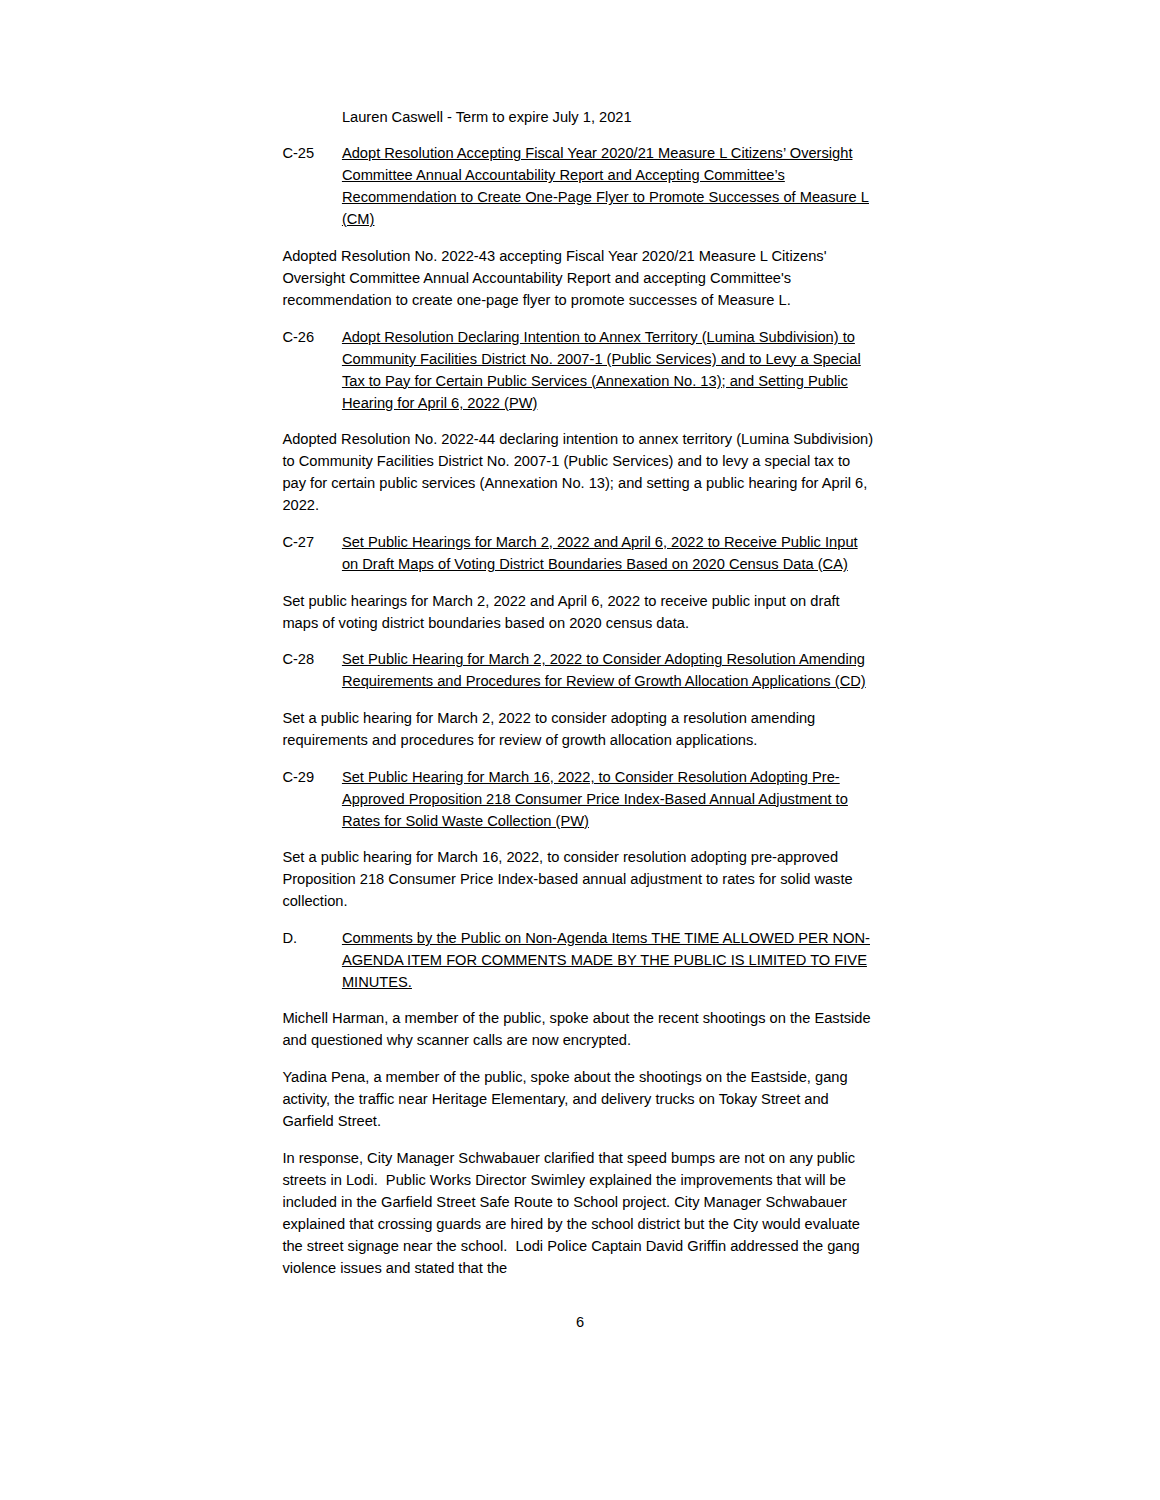Lauren Caswell - Term to expire July 1, 2021
C-25
Adopt Resolution Accepting Fiscal Year 2020/21 Measure L Citizens’ Oversight Committee Annual Accountability Report and Accepting Committee’s Recommendation to Create One-Page Flyer to Promote Successes of Measure L (CM)
Adopted Resolution No. 2022-43 accepting Fiscal Year 2020/21 Measure L Citizens' Oversight Committee Annual Accountability Report and accepting Committee's recommendation to create one-page flyer to promote successes of Measure L.
C-26
Adopt Resolution Declaring Intention to Annex Territory (Lumina Subdivision) to Community Facilities District No. 2007-1 (Public Services) and to Levy a Special Tax to Pay for Certain Public Services (Annexation No. 13); and Setting Public Hearing for April 6, 2022 (PW)
Adopted Resolution No. 2022-44 declaring intention to annex territory (Lumina Subdivision) to Community Facilities District No. 2007-1 (Public Services) and to levy a special tax to pay for certain public services (Annexation No. 13); and setting a public hearing for April 6, 2022.
C-27
Set Public Hearings for March 2, 2022 and April 6, 2022 to Receive Public Input on Draft Maps of Voting District Boundaries Based on 2020 Census Data (CA)
Set public hearings for March 2, 2022 and April 6, 2022 to receive public input on draft maps of voting district boundaries based on 2020 census data.
C-28
Set Public Hearing for March 2, 2022 to Consider Adopting Resolution Amending Requirements and Procedures for Review of Growth Allocation Applications (CD)
Set a public hearing for March 2, 2022 to consider adopting a resolution amending requirements and procedures for review of growth allocation applications.
C-29
Set Public Hearing for March 16, 2022, to Consider Resolution Adopting Pre-Approved Proposition 218 Consumer Price Index-Based Annual Adjustment to Rates for Solid Waste Collection (PW)
Set a public hearing for March 16, 2022, to consider resolution adopting pre-approved Proposition 218 Consumer Price Index-based annual adjustment to rates for solid waste collection.
D.
Comments by the Public on Non-Agenda Items THE TIME ALLOWED PER NON-AGENDA ITEM FOR COMMENTS MADE BY THE PUBLIC IS LIMITED TO FIVE MINUTES.
Michell Harman, a member of the public, spoke about the recent shootings on the Eastside and questioned why scanner calls are now encrypted.
Yadina Pena, a member of the public, spoke about the shootings on the Eastside, gang activity, the traffic near Heritage Elementary, and delivery trucks on Tokay Street and Garfield Street.
In response, City Manager Schwabauer clarified that speed bumps are not on any public streets in Lodi. Public Works Director Swimley explained the improvements that will be included in the Garfield Street Safe Route to School project. City Manager Schwabauer explained that crossing guards are hired by the school district but the City would evaluate the street signage near the school. Lodi Police Captain David Griffin addressed the gang violence issues and stated that the
6